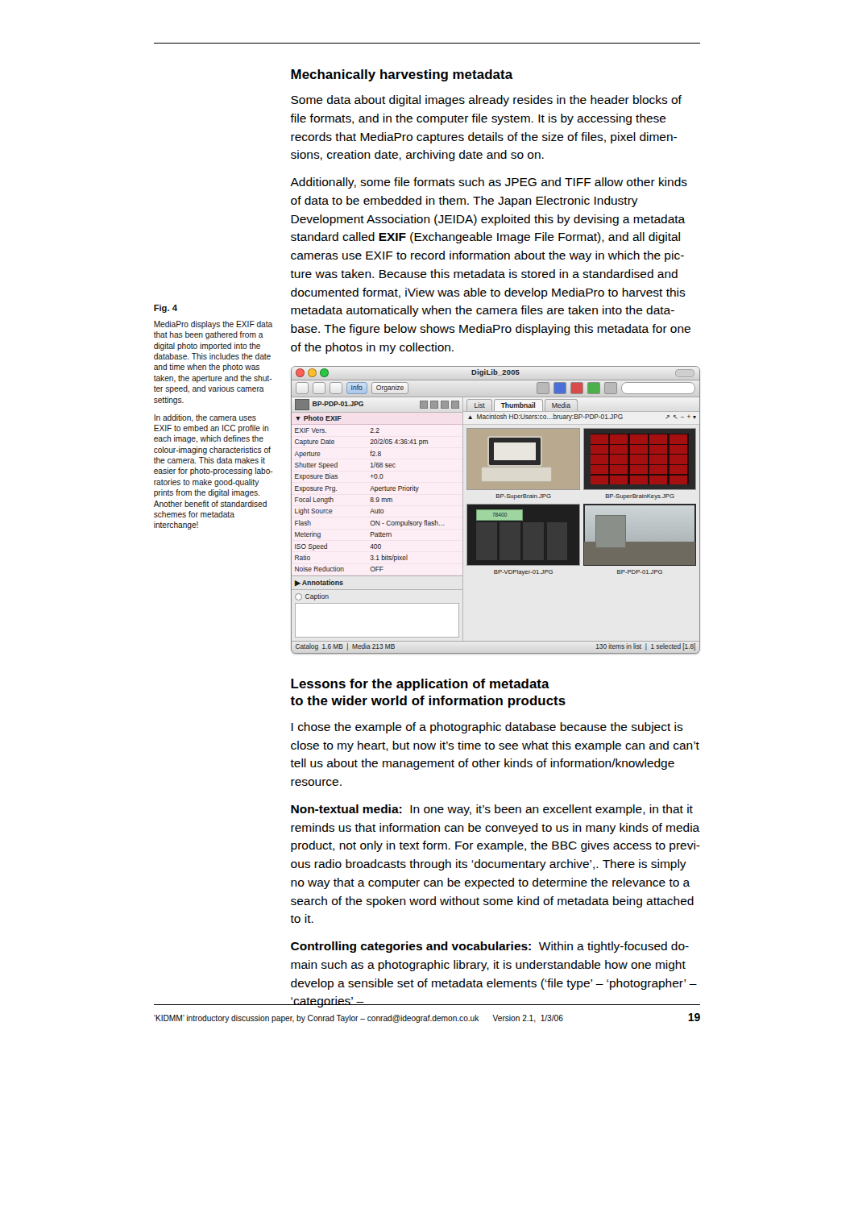Fig. 4
MediaPro displays the EXIF data that has been gathered from a digital photo imported into the database. This includes the date and time when the photo was taken, the aperture and the shutter speed, and various camera settings.
In addition, the camera uses EXIF to embed an ICC profile in each image, which defines the colour-imaging characteristics of the camera. This data makes it easier for photo-processing laboratories to make good-quality prints from the digital images. Another benefit of standardised schemes for metadata interchange!
Mechanically harvesting metadata
Some data about digital images already resides in the header blocks of file formats, and in the computer file system. It is by accessing these records that MediaPro captures details of the size of files, pixel dimensions, creation date, archiving date and so on.
Additionally, some file formats such as JPEG and TIFF allow other kinds of data to be embedded in them. The Japan Electronic Industry Development Association (JEIDA) exploited this by devising a metadata standard called EXIF (Exchangeable Image File Format), and all digital cameras use EXIF to record information about the way in which the picture was taken. Because this metadata is stored in a standardised and documented format, iView was able to develop MediaPro to harvest this metadata automatically when the camera files are taken into the database. The figure below shows MediaPro displaying this metadata for one of the photos in my collection.
DigiLib_2005
Info Organize
BP-PDP-01.JPG
▼ Photo EXIF
| EXIF Vers. | 2.2 |
| Capture Date | 20/2/05 4:36:41 pm |
| Aperture | f2.8 |
| Shutter Speed | 1/68 sec |
| Exposure Bias | +0.0 |
| Exposure Prg. | Aperture Priority |
| Focal Length | 8.9 mm |
| Light Source | Auto |
| Flash | ON - Compulsory flash… |
| Metering | Pattern |
| ISO Speed | 400 |
| Ratio | 3.1 bits/pixel |
| Noise Reduction | OFF |
▶ Annotations
Caption
List Thumbnail Media
▲ Macintosh HD:Users:co…bruary:BP-PDP-01.JPG ↗↖−+▾
BP-SuperBrain.JPG
BP-SuperBrainKeys.JPG
BP-VDPlayer-01.JPG
BP-PDP-01.JPG
Catalog 1.6 MB | Media 213 MB 130 items in list | 1 selected [1.8]
Lessons for the application of metadata
to the wider world of information products
I chose the example of a photographic database because the subject is close to my heart, but now it’s time to see what this example can and can’t tell us about the management of other kinds of information/knowledge resource.
Non-textual media: In one way, it’s been an excellent example, in that it reminds us that information can be conveyed to us in many kinds of media product, not only in text form. For example, the BBC gives access to previous radio broadcasts through its ‘documentary archive’,. There is simply no way that a computer can be expected to determine the relevance to a search of the spoken word without some kind of metadata being attached to it.
Controlling categories and vocabularies: Within a tightly-focused domain such as a photographic library, it is understandable how one might develop a sensible set of metadata elements (‘file type’ – ‘photographer’ – ‘categories’ –
‘KIDMM’ introductory discussion paper, by Conrad Taylor – conrad@ideograf.demon.co.uk Version 2.1, 1/3/06 19